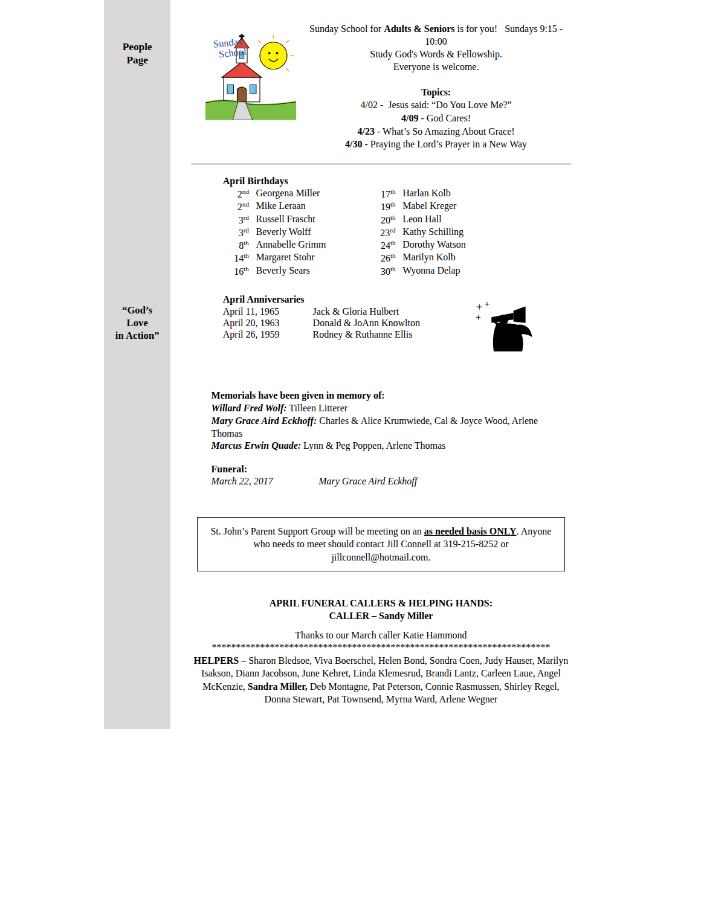People
Page
“God’s
Love
in Action”
Sunday School
Sunday School for Adults & Seniors is for you! Sundays 9:15 - 10:00
Study God's Words & Fellowship.
Everyone is welcome.
Topics:
4/02 - Jesus said: “Do You Love Me?”
4/09 - God Cares!
4/23 - What’s So Amazing About Grace!
4/30 - Praying the Lord’s Prayer in a New Way
April Birthdays
| 2 nd | Georgena Miller | 17 th | Harlan Kolb |
| 2 nd | Mike Leraan | 19 th | Mabel Kreger |
| 3 rd | Russell Frascht | 20 th | Leon Hall |
| 3 rd | Beverly Wolff | 23 rd | Kathy Schilling |
| 8 th | Annabelle Grimm | 24 th | Dorothy Watson |
| 14 th | Margaret Stohr | 26 th | Marilyn Kolb |
| 16 th | Beverly Sears | 30 th | Wyonna Delap |
April Anniversaries
| April 11, 1965 | Jack & Gloria Hulbert |
| April 20, 1963 | Donald & JoAnn Knowlton |
| April 26, 1959 | Rodney & Ruthanne Ellis |
Memorials have been given in memory of:
Willard Fred Wolf: Tilleen Litterer
Mary Grace Aird Eckhoff: Charles & Alice Krumwiede, Cal & Joyce Wood, Arlene Thomas
Marcus Erwin Quade: Lynn & Peg Poppen, Arlene Thomas
Funeral:
March 22, 2017 Mary Grace Aird Eckhoff
St. John’s Parent Support Group will be meeting on an as needed basis ONLY. Anyone who needs to meet should contact Jill Connell at 319-215-8252 or jillconnell@hotmail.com.
APRIL FUNERAL CALLERS & HELPING HANDS:
CALLER – Sandy Miller
Thanks to our March caller Katie Hammond
**********************************************************************
HELPERS – Sharon Bledsoe, Viva Boerschel, Helen Bond, Sondra Coen, Judy Hauser, Marilyn Isakson, Diann Jacobson, June Kehret, Linda Klemesrud, Brandi Lantz, Carleen Laue, Angel McKenzie, Sandra Miller, Deb Montagne, Pat Peterson, Connie Rasmussen, Shirley Regel, Donna Stewart, Pat Townsend, Myrna Ward, Arlene Wegner